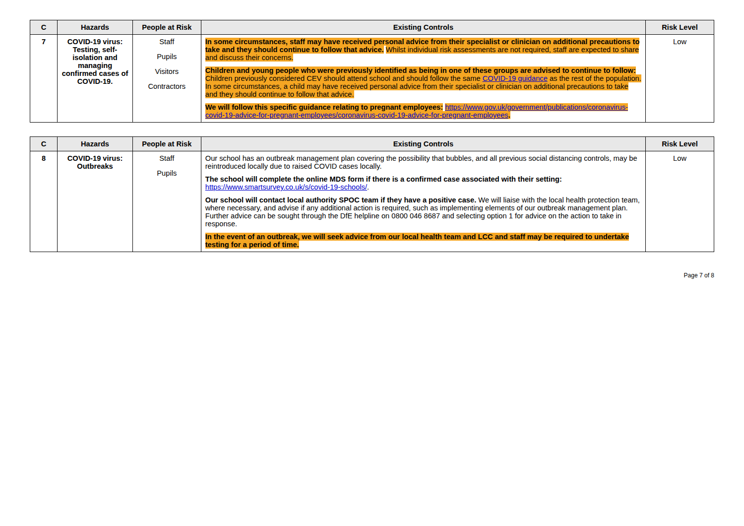| C | Hazards | People at Risk | Existing Controls | Risk Level |
| --- | --- | --- | --- | --- |
| 7 | COVID-19 virus: Testing, self-isolation and managing confirmed cases of COVID-19. | Staff Pupils Visitors Contractors | In some circumstances, staff may have received personal advice from their specialist or clinician on additional precautions to take and they should continue to follow that advice. Whilst individual risk assessments are not required, staff are expected to share and discuss their concerns. Children and young people who were previously identified as being in one of these groups are advised to continue to follow: Children previously considered CEV should attend school and should follow the same COVID-19 guidance as the rest of the population. In some circumstances, a child may have received personal advice from their specialist or clinician on additional precautions to take and they should continue to follow that advice. We will follow this specific guidance relating to pregnant employees: https://www.gov.uk/government/publications/coronavirus-covid-19-advice-for-pregnant-employees/coronavirus-covid-19-advice-for-pregnant-employees . | Low |
| C | Hazards | People at Risk | Existing Controls | Risk Level |
| --- | --- | --- | --- | --- |
| 8 | COVID-19 virus: Outbreaks | Staff Pupils | Our school has an outbreak management plan covering the possibility that bubbles, and all previous social distancing controls, may be reintroduced locally due to raised COVID cases locally. The school will complete the online MDS form if there is a confirmed case associated with their setting: https://www.smartsurvey.co.uk/s/covid-19-schools/ . Our school will contact local authority SPOC team if they have a positive case. We will liaise with the local health protection team, where necessary, and advise if any additional action is required, such as implementing elements of our outbreak management plan. Further advice can be sought through the DfE helpline on 0800 046 8687 and selecting option 1 for advice on the action to take in response. In the event of an outbreak, we will seek advice from our local health team and LCC and staff may be required to undertake testing for a period of time. | Low |
Page 7 of 8